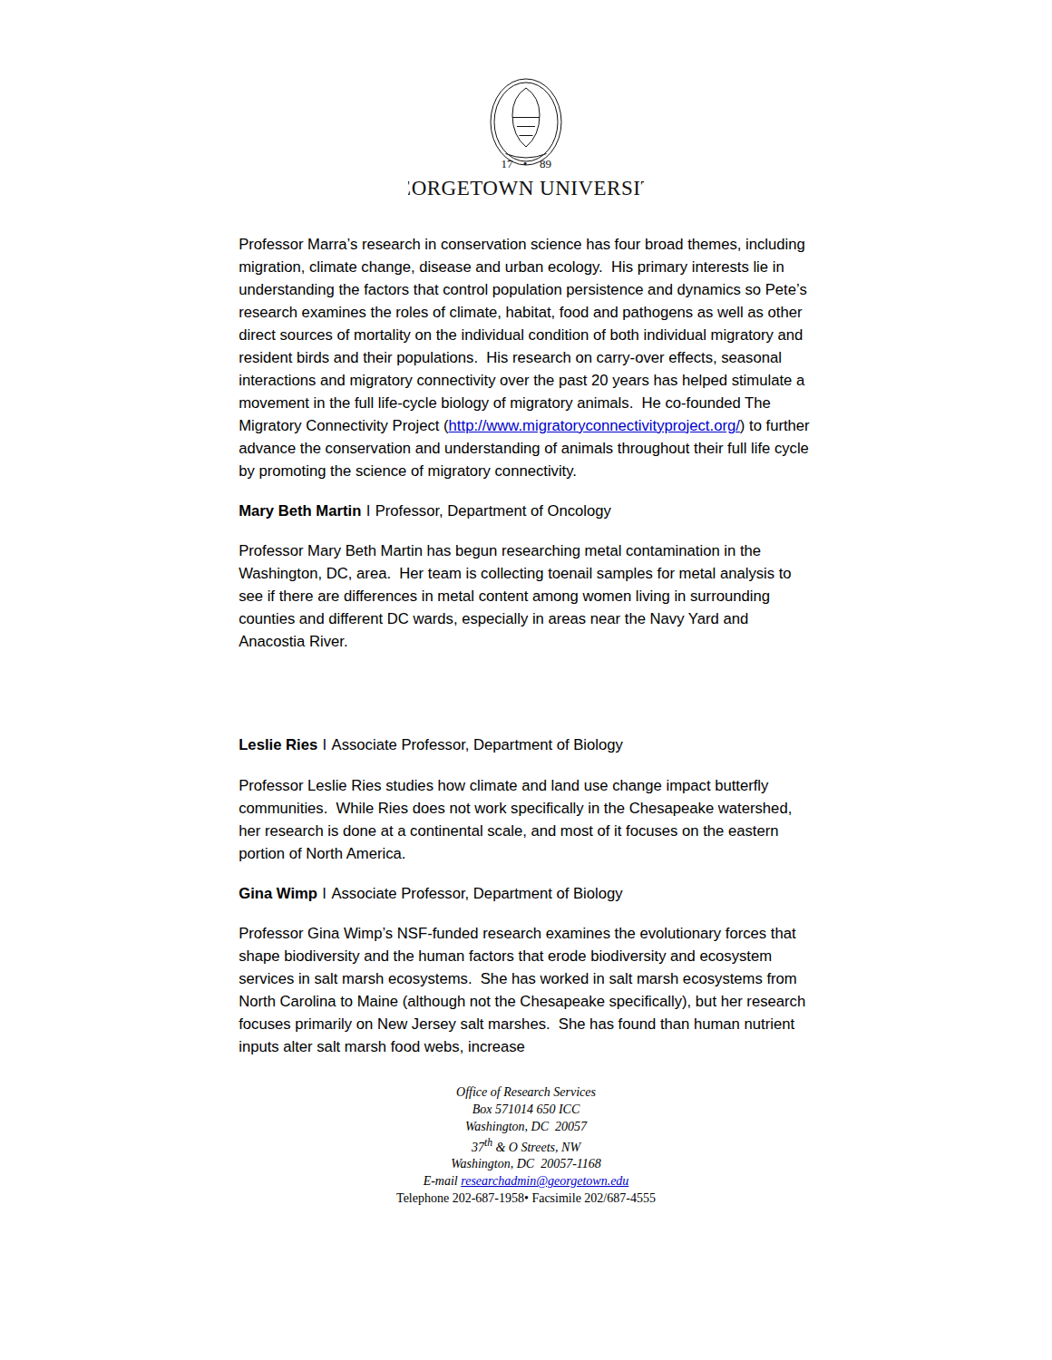Professor Marra’s research in conservation science has four broad themes, including migration, climate change, disease and urban ecology. His primary interests lie in understanding the factors that control population persistence and dynamics so Pete’s research examines the roles of climate, habitat, food and pathogens as well as other direct sources of mortality on the individual condition of both individual migratory and resident birds and their populations. His research on carry-over effects, seasonal interactions and migratory connectivity over the past 20 years has helped stimulate a movement in the full life-cycle biology of migratory animals. He co-founded The Migratory Connectivity Project (http://www.migratoryconnectivityproject.org/) to further advance the conservation and understanding of animals throughout their full life cycle by promoting the science of migratory connectivity.
Mary Beth Martin l Professor, Department of Oncology
Professor Mary Beth Martin has begun researching metal contamination in the Washington, DC, area. Her team is collecting toenail samples for metal analysis to see if there are differences in metal content among women living in surrounding counties and different DC wards, especially in areas near the Navy Yard and Anacostia River.
Leslie Ries l Associate Professor, Department of Biology
Professor Leslie Ries studies how climate and land use change impact butterfly communities. While Ries does not work specifically in the Chesapeake watershed, her research is done at a continental scale, and most of it focuses on the eastern portion of North America.
Gina Wimp l Associate Professor, Department of Biology
Professor Gina Wimp’s NSF-funded research examines the evolutionary forces that shape biodiversity and the human factors that erode biodiversity and ecosystem services in salt marsh ecosystems. She has worked in salt marsh ecosystems from North Carolina to Maine (although not the Chesapeake specifically), but her research focuses primarily on New Jersey salt marshes. She has found than human nutrient inputs alter salt marsh food webs, increase
Office of Research Services
Box 571014 650 ICC
Washington, DC 20057
37th & O Streets, NW
Washington, DC 20057-1168
E-mail researchadmin@georgetown.edu
Telephone 202-687-1958• Facsimile 202/687-4555